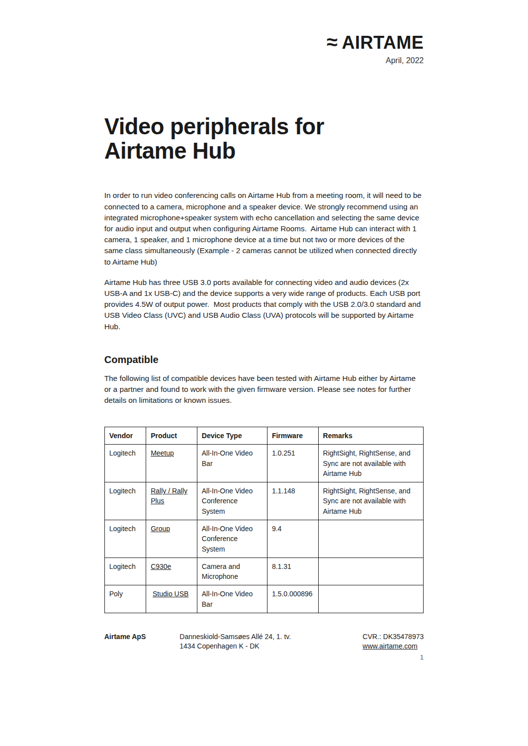≈AIRTAME
April, 2022
Video peripherals for
Airtame Hub
In order to run video conferencing calls on Airtame Hub from a meeting room, it will need to be connected to a camera, microphone and a speaker device. We strongly recommend using an integrated microphone+speaker system with echo cancellation and selecting the same device for audio input and output when configuring Airtame Rooms. Airtame Hub can interact with 1 camera, 1 speaker, and 1 microphone device at a time but not two or more devices of the same class simultaneously (Example - 2 cameras cannot be utilized when connected directly to Airtame Hub)
Airtame Hub has three USB 3.0 ports available for connecting video and audio devices (2x USB-A and 1x USB-C) and the device supports a very wide range of products. Each USB port provides 4.5W of output power. Most products that comply with the USB 2.0/3.0 standard and USB Video Class (UVC) and USB Audio Class (UVA) protocols will be supported by Airtame Hub.
Compatible
The following list of compatible devices have been tested with Airtame Hub either by Airtame or a partner and found to work with the given firmware version. Please see notes for further details on limitations or known issues.
| Vendor | Product | Device Type | Firmware | Remarks |
| --- | --- | --- | --- | --- |
| Logitech | Meetup | All-In-One Video Bar | 1.0.251 | RightSight, RightSense, and Sync are not available with Airtame Hub |
| Logitech | Rally / Rally Plus | All-In-One Video Conference System | 1.1.148 | RightSight, RightSense, and Sync are not available with Airtame Hub |
| Logitech | Group | All-In-One Video Conference System | 9.4 | |
| Logitech | C930e | Camera and Microphone | 8.1.31 | |
| Poly | Studio USB | All-In-One Video Bar | 1.5.0.000896 | |
Airtame ApS
Danneskiold-Samsøes Allé 24, 1. tv.
1434 Copenhagen K - DK
CVR.: DK35478973
www.airtame.com
1